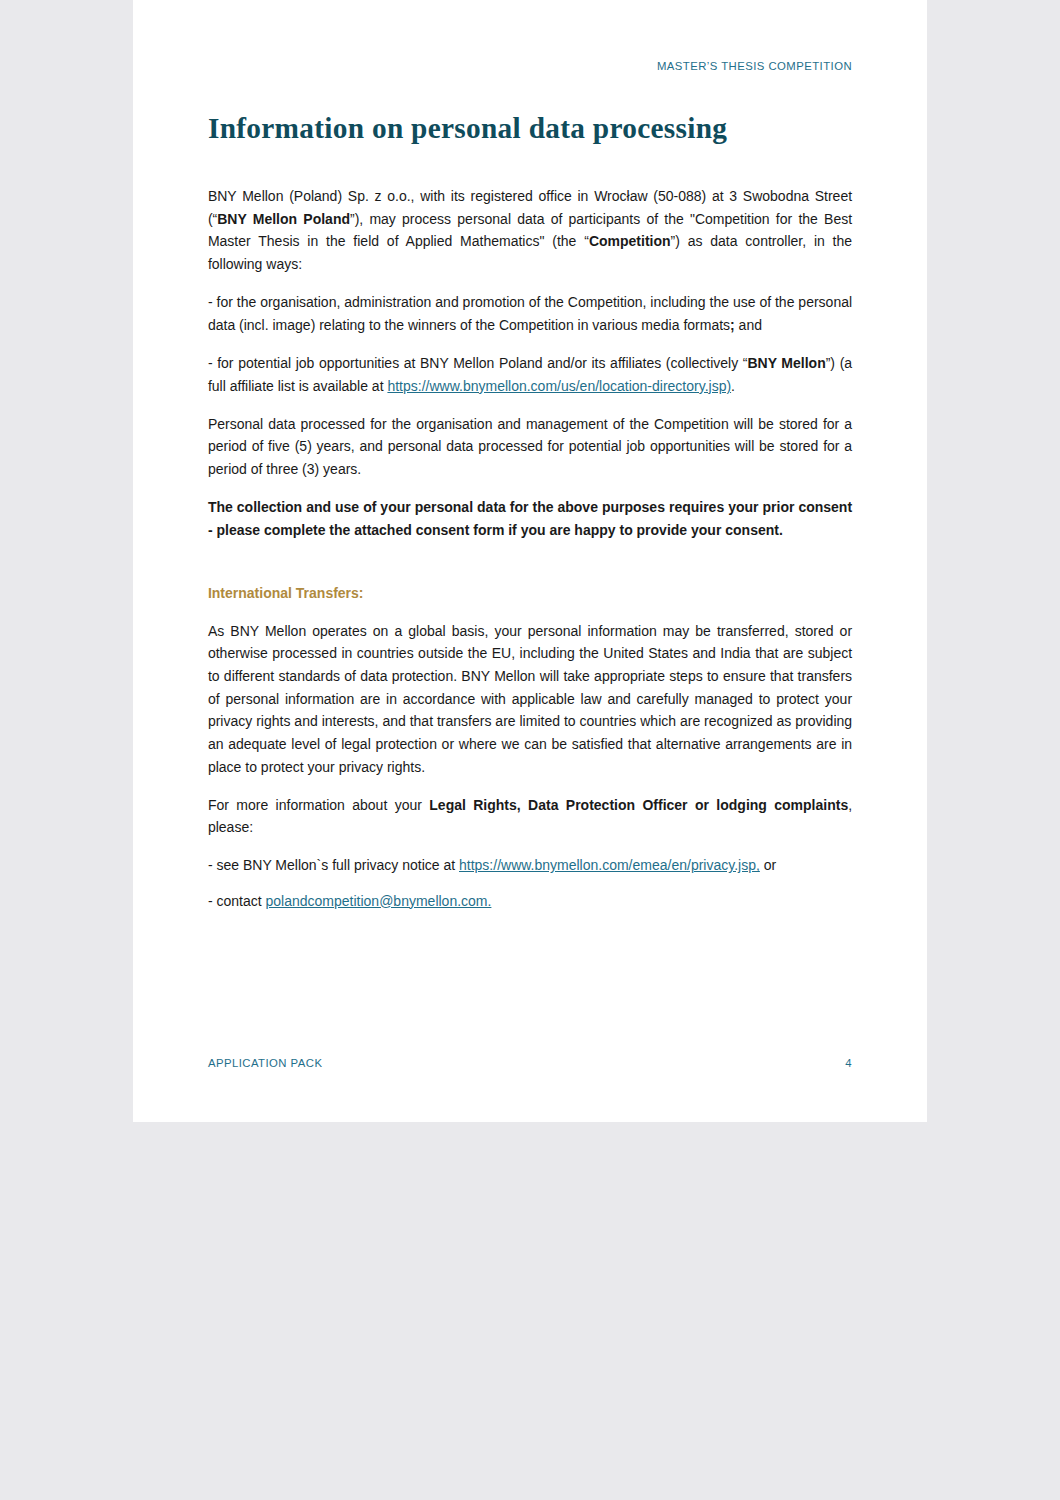MASTER’S THESIS COMPETITION
Information on personal data processing
BNY Mellon (Poland) Sp. z o.o., with its registered office in Wrocław (50-088) at 3 Swobodna Street (“BNY Mellon Poland”), may process personal data of participants of the "Competition for the Best Master Thesis in the field of Applied Mathematics" (the “Competition”) as data controller, in the following ways:
- for the organisation, administration and promotion of the Competition, including the use of the personal data (incl. image) relating to the winners of the Competition in various media formats; and
- for potential job opportunities at BNY Mellon Poland and/or its affiliates (collectively “BNY Mellon”) (a full affiliate list is available at https://www.bnymellon.com/us/en/location-directory.jsp).
Personal data processed for the organisation and management of the Competition will be stored for a period of five (5) years, and personal data processed for potential job opportunities will be stored for a period of three (3) years.
The collection and use of your personal data for the above purposes requires your prior consent - please complete the attached consent form if you are happy to provide your consent.
International Transfers:
As BNY Mellon operates on a global basis, your personal information may be transferred, stored or otherwise processed in countries outside the EU, including the United States and India that are subject to different standards of data protection. BNY Mellon will take appropriate steps to ensure that transfers of personal information are in accordance with applicable law and carefully managed to protect your privacy rights and interests, and that transfers are limited to countries which are recognized as providing an adequate level of legal protection or where we can be satisfied that alternative arrangements are in place to protect your privacy rights.
For more information about your Legal Rights, Data Protection Officer or lodging complaints, please:
- see BNY Mellon`s full privacy notice at https://www.bnymellon.com/emea/en/privacy.jsp, or
- contact polandcompetition@bnymellon.com.
APPLICATION PACK 4